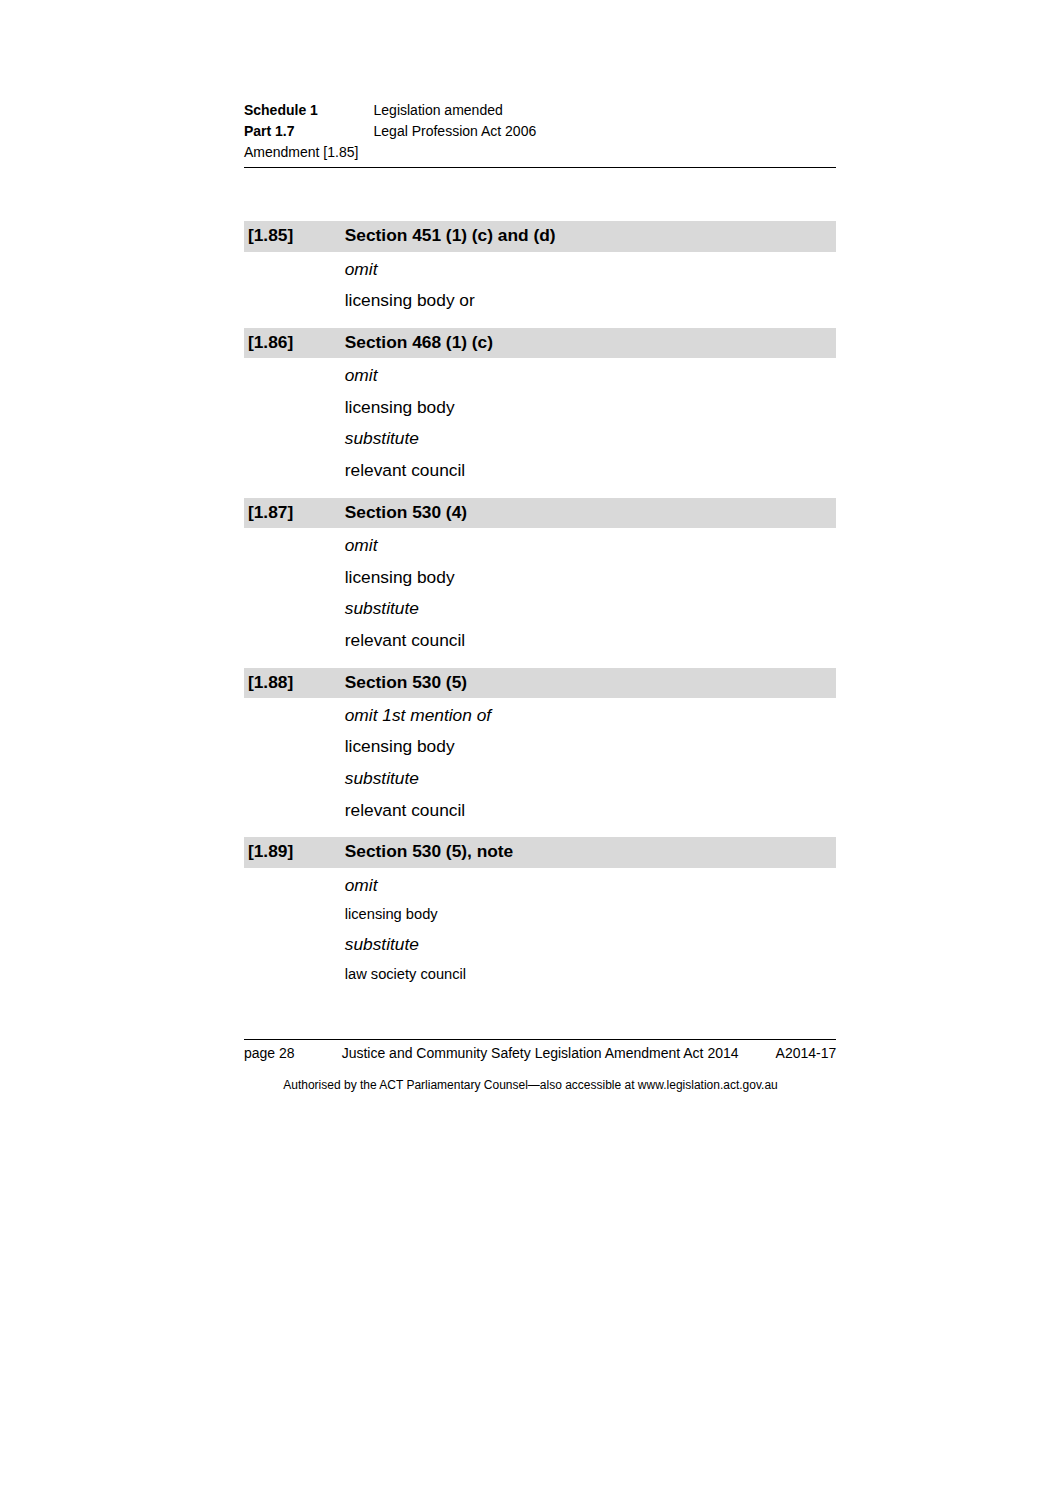| Schedule 1 | Legislation amended |
| Part 1.7 | Legal Profession Act 2006 |
| Amendment [1.85] |
[1.85] Section 451 (1) (c) and (d)
omit
licensing body or
[1.86] Section 468 (1) (c)
omit
licensing body
substitute
relevant council
[1.87] Section 530 (4)
omit
licensing body
substitute
relevant council
[1.88] Section 530 (5)
omit 1st mention of
licensing body
substitute
relevant council
[1.89] Section 530 (5), note
omit
licensing body
substitute
law society council
| page 28 | Justice and Community Safety Legislation Amendment Act 2014 | A2014-17 |
Authorised by the ACT Parliamentary Counsel—also accessible at www.legislation.act.gov.au